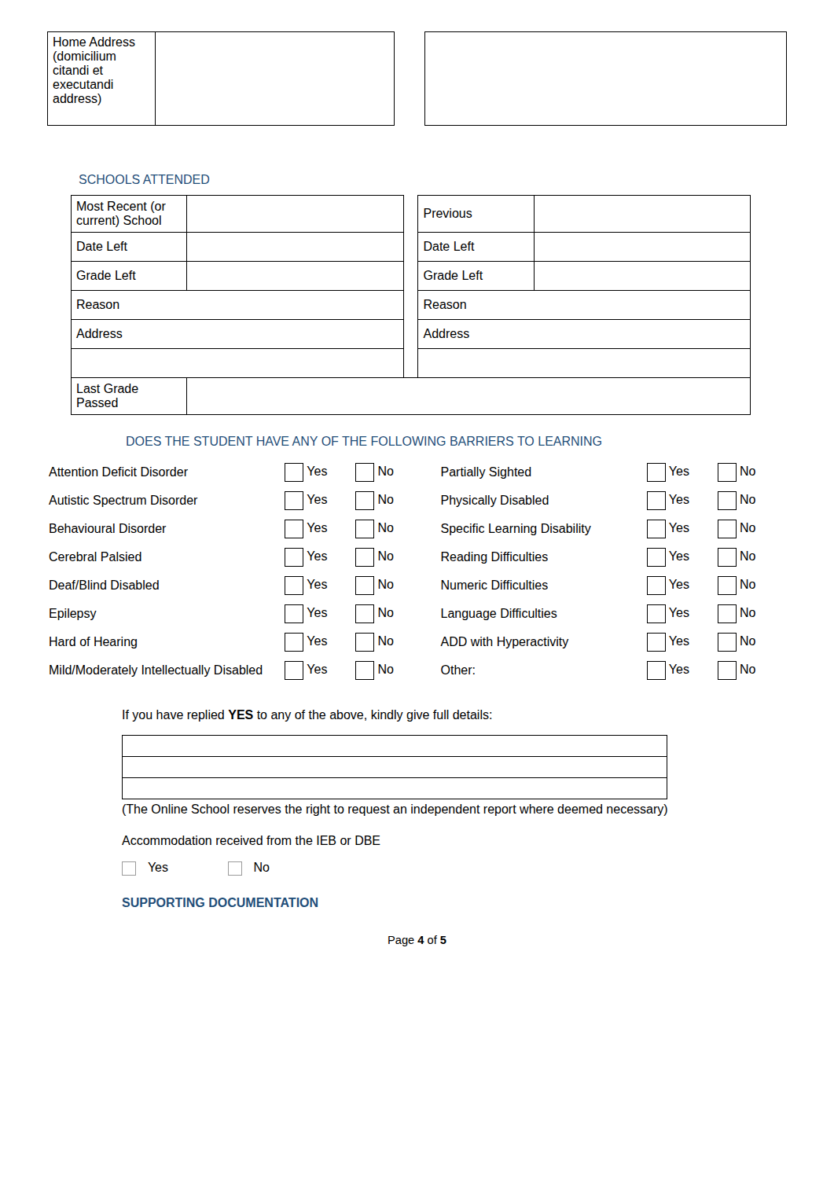| Home Address (domicilium citandi et executandi address) | | | |
SCHOOLS ATTENDED
| Most Recent (or current) School | | | Previous | |
| Date Left | | | Date Left | |
| Grade Left | | | Grade Left | |
| Reason | | Reason |
| Address | | Address |
| Last Grade Passed | |
DOES THE STUDENT HAVE ANY OF THE FOLLOWING BARRIERS TO LEARNING
| Attention Deficit Disorder | Yes | No | Partially Sighted | Yes | No |
| Autistic Spectrum Disorder | Yes | No | Physically Disabled | Yes | No |
| Behavioural Disorder | Yes | No | Specific Learning Disability | Yes | No |
| Cerebral Palsied | Yes | No | Reading Difficulties | Yes | No |
| Deaf/Blind Disabled | Yes | No | Numeric Difficulties | Yes | No |
| Epilepsy | Yes | No | Language Difficulties | Yes | No |
| Hard of Hearing | Yes | No | ADD with Hyperactivity | Yes | No |
| Mild/Moderately Intellectually Disabled | Yes | No | Other: | Yes | No |
If you have replied YES to any of the above, kindly give full details:
(The Online School reserves the right to request an independent report where deemed necessary)
Accommodation received from the IEB or DBE
Yes No
SUPPORTING DOCUMENTATION
Page 4 of 5